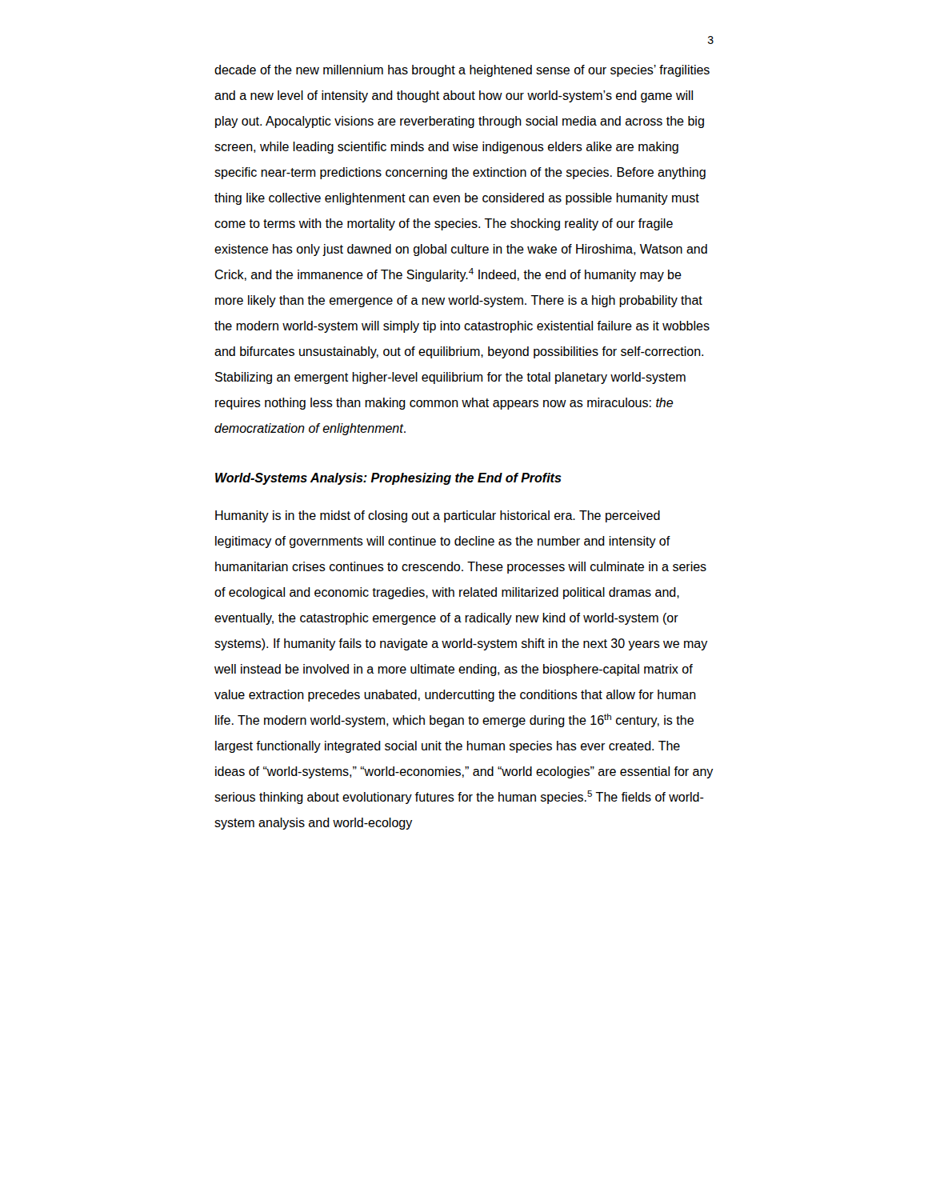3
decade of the new millennium has brought a heightened sense of our species’ fragilities and a new level of intensity and thought about how our world-system’s end game will play out. Apocalyptic visions are reverberating through social media and across the big screen, while leading scientific minds and wise indigenous elders alike are making specific near-term predictions concerning the extinction of the species. Before anything thing like collective enlightenment can even be considered as possible humanity must come to terms with the mortality of the species. The shocking reality of our fragile existence has only just dawned on global culture in the wake of Hiroshima, Watson and Crick, and the immanence of The Singularity.4 Indeed, the end of humanity may be more likely than the emergence of a new world-system. There is a high probability that the modern world-system will simply tip into catastrophic existential failure as it wobbles and bifurcates unsustainably, out of equilibrium, beyond possibilities for self-correction. Stabilizing an emergent higher-level equilibrium for the total planetary world-system requires nothing less than making common what appears now as miraculous: the democratization of enlightenment.
World-Systems Analysis: Prophesizing the End of Profits
Humanity is in the midst of closing out a particular historical era. The perceived legitimacy of governments will continue to decline as the number and intensity of humanitarian crises continues to crescendo. These processes will culminate in a series of ecological and economic tragedies, with related militarized political dramas and, eventually, the catastrophic emergence of a radically new kind of world-system (or systems). If humanity fails to navigate a world-system shift in the next 30 years we may well instead be involved in a more ultimate ending, as the biosphere-capital matrix of value extraction precedes unabated, undercutting the conditions that allow for human life. The modern world-system, which began to emerge during the 16th century, is the largest functionally integrated social unit the human species has ever created. The ideas of “world-systems,” “world-economies,” and “world ecologies” are essential for any serious thinking about evolutionary futures for the human species.5 The fields of world-system analysis and world-ecology